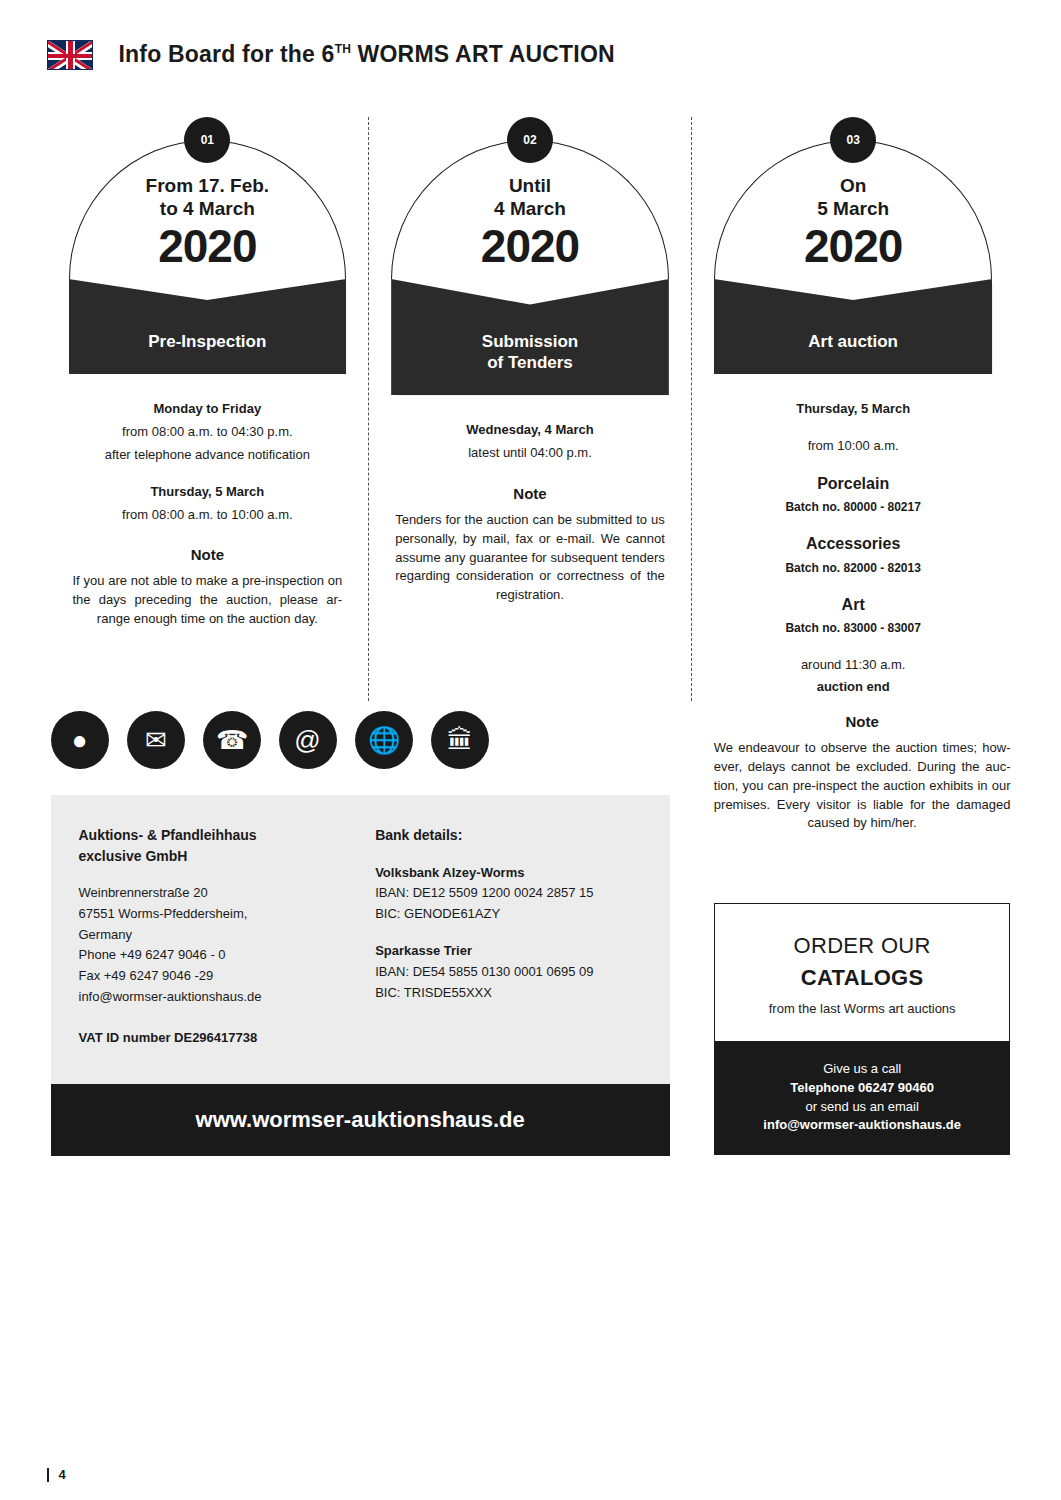Info Board for the 6TH WORMS ART AUCTION
01
From 17. Feb.
to 4 March
2020
Pre-Inspection
Monday to Friday
from 08:00 a.m. to 04:30 p.m.
after telephone advance notification
Thursday, 5 March
from 08:00 a.m. to 10:00 a.m.
Note
If you are not able to make a pre-inspection on the days preceding the auction, please arrange enough time on the auction day.
02
Until
4 March
2020
Submission
of Tenders
Wednesday, 4 March
latest until 04:00 p.m.
Note
Tenders for the auction can be submitted to us personally, by mail, fax or e-mail. We cannot assume any guarantee for subsequent tenders regarding consideration or correctness of the registration.
03
On
5 March
2020
Art auction
Thursday, 5 March
from 10:00 a.m.
Porcelain
Batch no. 80000 - 80217
Accessories
Batch no. 82000 - 82013
Art
Batch no. 83000 - 83007
around 11:30 a.m.
auction end
●
✉
☎
@
🌐
🏛
Auktions- & Pfandleihhaus
exclusive GmbH
Weinbrennerstraße 20
67551 Worms-Pfeddersheim,
Germany
Phone +49 6247 9046 - 0
Fax +49 6247 9046 -29
info@wormser-auktionshaus.de
VAT ID number DE296417738
Bank details:
Volksbank Alzey-Worms
IBAN: DE12 5509 1200 0024 2857 15
BIC: GENODE61AZY
Sparkasse Trier
IBAN: DE54 5855 0130 0001 0695 09
BIC: TRISDE55XXX
www.wormser-auktionshaus.de
Note
We endeavour to observe the auction times; however, delays cannot be excluded. During the auction, you can pre-inspect the auction exhibits in our premises. Every visitor is liable for the damaged caused by him/her.
ORDER OUR CATALOGS
from the last Worms art auctions
Give us a call
Telephone 06247 90460
or send us an email
info@wormser-auktionshaus.de
4